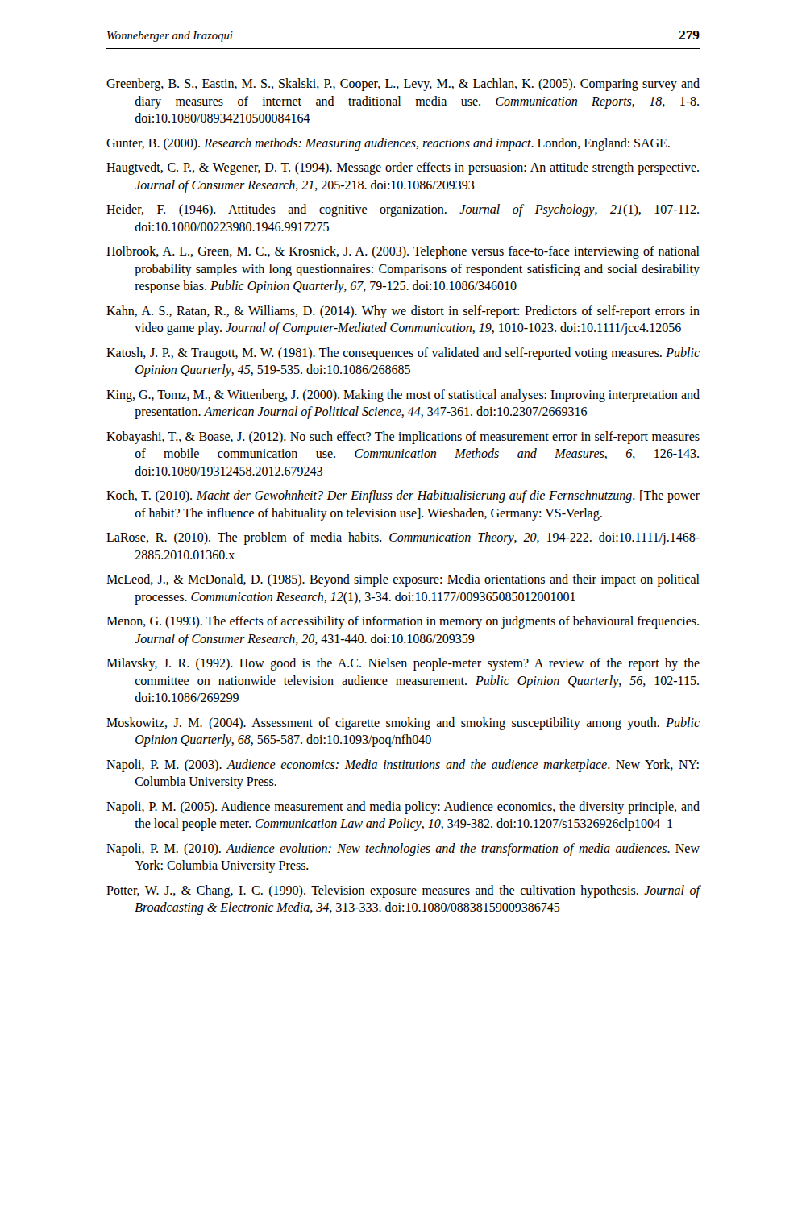Wonneberger and Irazoqui 279
Greenberg, B. S., Eastin, M. S., Skalski, P., Cooper, L., Levy, M., & Lachlan, K. (2005). Comparing survey and diary measures of internet and traditional media use. Communication Reports, 18, 1-8. doi:10.1080/08934210500084164
Gunter, B. (2000). Research methods: Measuring audiences, reactions and impact. London, England: SAGE.
Haugtvedt, C. P., & Wegener, D. T. (1994). Message order effects in persuasion: An attitude strength perspective. Journal of Consumer Research, 21, 205-218. doi:10.1086/209393
Heider, F. (1946). Attitudes and cognitive organization. Journal of Psychology, 21(1), 107-112. doi:10.1080/00223980.1946.9917275
Holbrook, A. L., Green, M. C., & Krosnick, J. A. (2003). Telephone versus face-to-face interviewing of national probability samples with long questionnaires: Comparisons of respondent satisficing and social desirability response bias. Public Opinion Quarterly, 67, 79-125. doi:10.1086/346010
Kahn, A. S., Ratan, R., & Williams, D. (2014). Why we distort in self-report: Predictors of self-report errors in video game play. Journal of Computer-Mediated Communication, 19, 1010-1023. doi:10.1111/jcc4.12056
Katosh, J. P., & Traugott, M. W. (1981). The consequences of validated and self-reported voting measures. Public Opinion Quarterly, 45, 519-535. doi:10.1086/268685
King, G., Tomz, M., & Wittenberg, J. (2000). Making the most of statistical analyses: Improving interpretation and presentation. American Journal of Political Science, 44, 347-361. doi:10.2307/2669316
Kobayashi, T., & Boase, J. (2012). No such effect? The implications of measurement error in self-report measures of mobile communication use. Communication Methods and Measures, 6, 126-143. doi:10.1080/19312458.2012.679243
Koch, T. (2010). Macht der Gewohnheit? Der Einfluss der Habitualisierung auf die Fernsehnutzung. [The power of habit? The influence of habituality on television use]. Wiesbaden, Germany: VS-Verlag.
LaRose, R. (2010). The problem of media habits. Communication Theory, 20, 194-222. doi:10.1111/j.1468-2885.2010.01360.x
McLeod, J., & McDonald, D. (1985). Beyond simple exposure: Media orientations and their impact on political processes. Communication Research, 12(1), 3-34. doi:10.1177/009365085012001001
Menon, G. (1993). The effects of accessibility of information in memory on judgments of behavioural frequencies. Journal of Consumer Research, 20, 431-440. doi:10.1086/209359
Milavsky, J. R. (1992). How good is the A.C. Nielsen people-meter system? A review of the report by the committee on nationwide television audience measurement. Public Opinion Quarterly, 56, 102-115. doi:10.1086/269299
Moskowitz, J. M. (2004). Assessment of cigarette smoking and smoking susceptibility among youth. Public Opinion Quarterly, 68, 565-587. doi:10.1093/poq/nfh040
Napoli, P. M. (2003). Audience economics: Media institutions and the audience marketplace. New York, NY: Columbia University Press.
Napoli, P. M. (2005). Audience measurement and media policy: Audience economics, the diversity principle, and the local people meter. Communication Law and Policy, 10, 349-382. doi:10.1207/s15326926clp1004_1
Napoli, P. M. (2010). Audience evolution: New technologies and the transformation of media audiences. New York: Columbia University Press.
Potter, W. J., & Chang, I. C. (1990). Television exposure measures and the cultivation hypothesis. Journal of Broadcasting & Electronic Media, 34, 313-333. doi:10.1080/08838159009386745